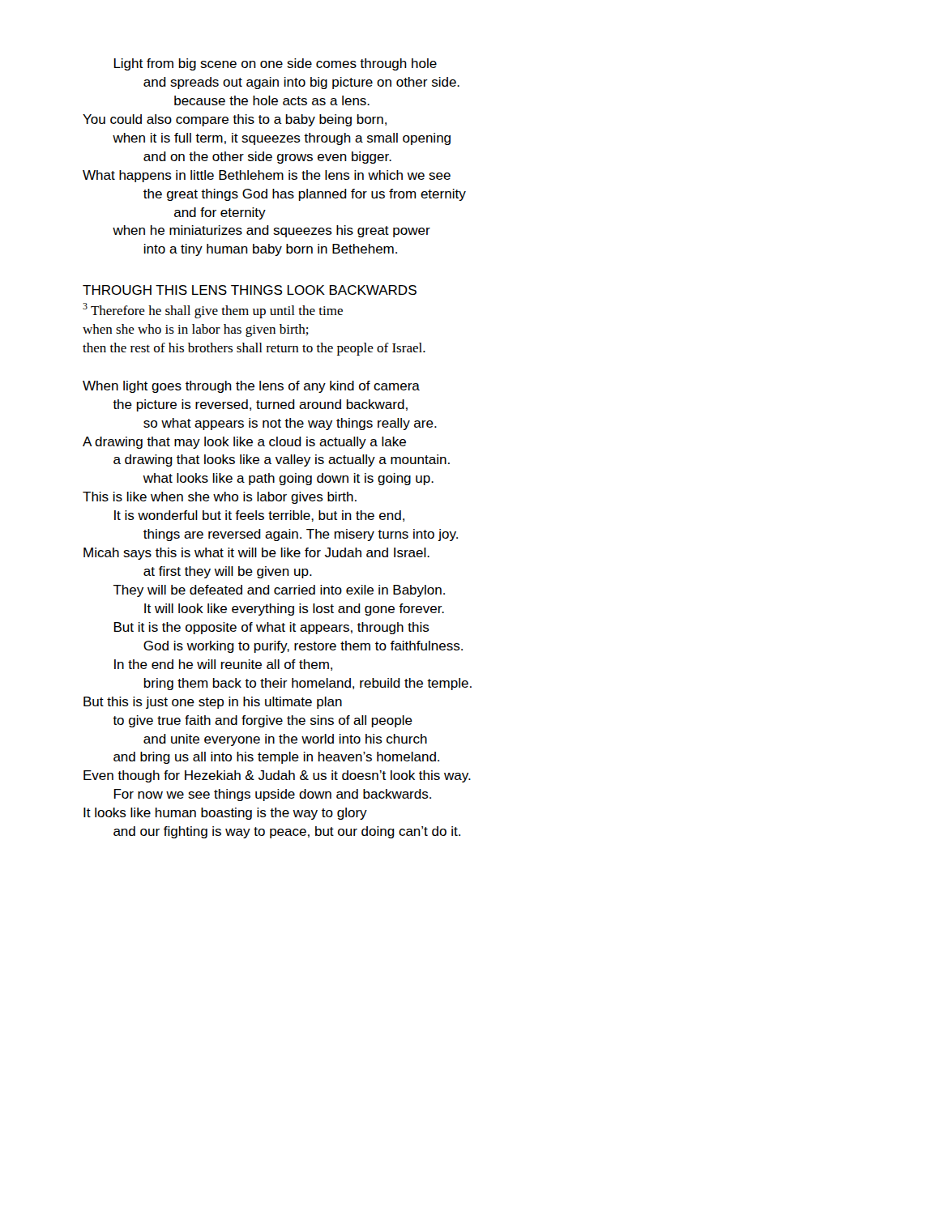Light from big scene on one side comes through hole
and spreads out again into big picture on other side.
because the hole acts as a lens.
You could also compare this to a baby being born,
when it is full term, it squeezes through a small opening
and on the other side grows even bigger.
What happens in little Bethlehem is the lens in which we see
the great things God has planned for us from eternity
and for eternity
when he miniaturizes and squeezes his great power
into a tiny human baby born in Bethehem.
THROUGH THIS LENS THINGS LOOK BACKWARDS
3 Therefore he shall give them up until the time
when she who is in labor has given birth;
then the rest of his brothers shall return to the people of Israel.
When light goes through the lens of any kind of camera
the picture is reversed, turned around backward,
so what appears is not the way things really are.
A drawing that may look like a cloud is actually a lake
a drawing that looks like a valley is actually a mountain.
what looks like a path going down it is going up.
This is like when she who is labor gives birth.
It is wonderful but it feels terrible, but in the end,
things are reversed again. The misery turns into joy.
Micah says this is what it will be like for Judah and Israel.
at first they will be given up.
They will be defeated and carried into exile in Babylon.
It will look like everything is lost and gone forever.
But it is the opposite of what it appears, through this
God is working to purify, restore them to faithfulness.
In the end he will reunite all of them,
bring them back to their homeland, rebuild the temple.
But this is just one step in his ultimate plan
to give true faith and forgive the sins of all people
and unite everyone in the world into his church
and bring us all into his temple in heaven’s homeland.
Even though for Hezekiah & Judah & us it doesn’t look this way.
For now we see things upside down and backwards.
It looks like human boasting is the way to glory
and our fighting is way to peace, but our doing can’t do it.